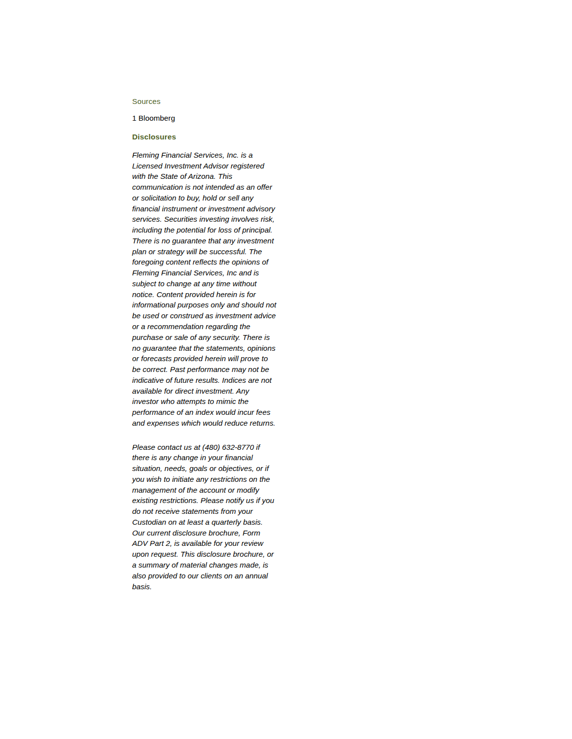Sources
1 Bloomberg
Disclosures
Fleming Financial Services, Inc. is a Licensed Investment Advisor registered with the State of Arizona. This communication is not intended as an offer or solicitation to buy, hold or sell any financial instrument or investment advisory services. Securities investing involves risk, including the potential for loss of principal. There is no guarantee that any investment plan or strategy will be successful. The foregoing content reflects the opinions of Fleming Financial Services, Inc and is subject to change at any time without notice. Content provided herein is for informational purposes only and should not be used or construed as investment advice or a recommendation regarding the purchase or sale of any security. There is no guarantee that the statements, opinions or forecasts provided herein will prove to be correct. Past performance may not be indicative of future results. Indices are not available for direct investment. Any investor who attempts to mimic the performance of an index would incur fees and expenses which would reduce returns.
Please contact us at (480) 632-8770 if there is any change in your financial situation, needs, goals or objectives, or if you wish to initiate any restrictions on the management of the account or modify existing restrictions. Please notify us if you do not receive statements from your Custodian on at least a quarterly basis. Our current disclosure brochure, Form ADV Part 2, is available for your review upon request. This disclosure brochure, or a summary of material changes made, is also provided to our clients on an annual basis.